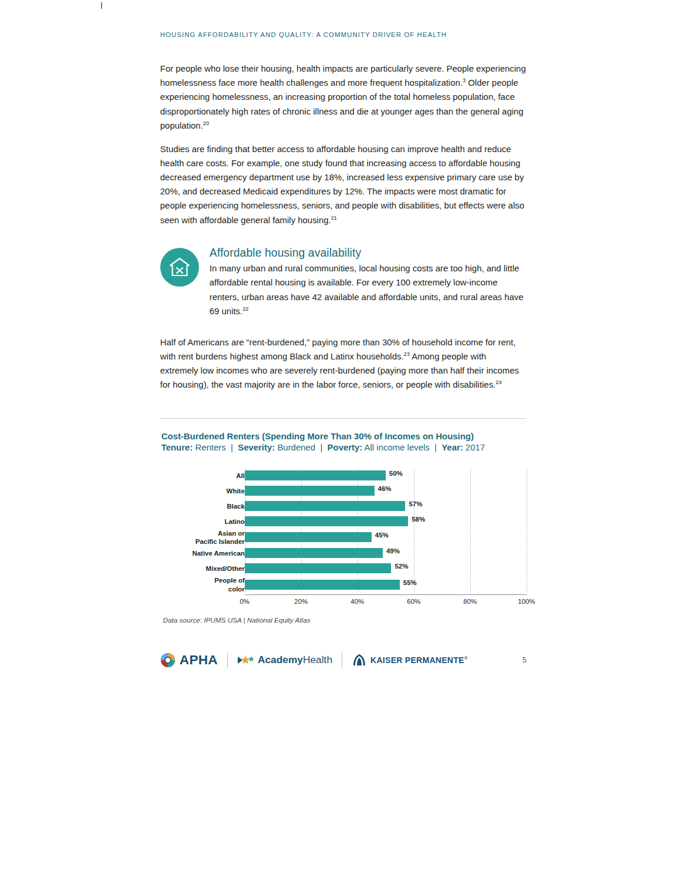Housing Affordability and Quality: A Community Driver of Health
For people who lose their housing, health impacts are particularly severe. People experiencing homelessness face more health challenges and more frequent hospitalization.3 Older people experiencing homelessness, an increasing proportion of the total homeless population, face disproportionately high rates of chronic illness and die at younger ages than the general aging population.20
Studies are finding that better access to affordable housing can improve health and reduce health care costs. For example, one study found that increasing access to affordable housing decreased emergency department use by 18%, increased less expensive primary care use by 20%, and decreased Medicaid expenditures by 12%. The impacts were most dramatic for people experiencing homelessness, seniors, and people with disabilities, but effects were also seen with affordable general family housing.21
Affordable housing availability
In many urban and rural communities, local housing costs are too high, and little affordable rental housing is available. For every 100 extremely low-income renters, urban areas have 42 available and affordable units, and rural areas have 69 units.22
Half of Americans are “rent-burdened,” paying more than 30% of household income for rent, with rent burdens highest among Black and Latinx households.23 Among people with extremely low incomes who are severely rent-burdened (paying more than half their incomes for housing), the vast majority are in the labor force, seniors, or people with disabilities.24
Cost-Burdened Renters (Spending More Than 30% of Incomes on Housing)
Tenure: Renters | Severity: Burdened | Poverty: All income levels | Year: 2017
| All | 50% |
| White | 46% |
| Black | 57% |
| Latino | 58% |
| Asian or Pacific Islander | 45% |
| Native American | 49% |
| Mixed/Other | 52% |
| People of color | 55% |
| | 0% 20% 40% 60% 80% 100% |
Data source: IPUMS USA | National Equity Atlas
APHA
AcademyHealth
KAISER PERMANENTE®
5